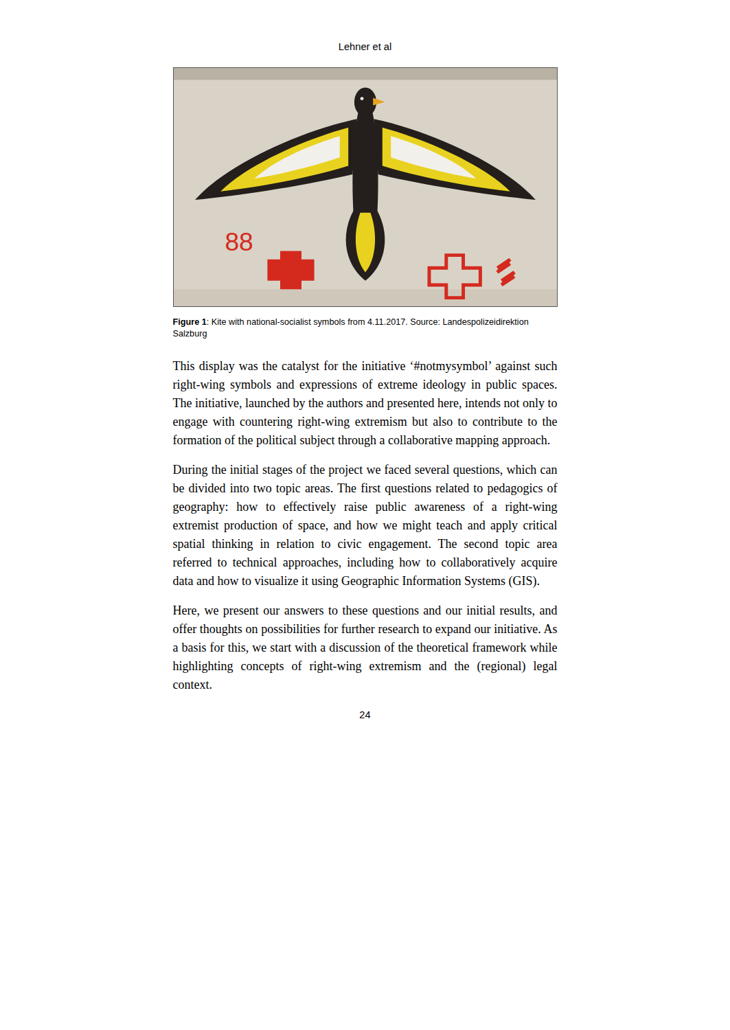Lehner et al
Figure 1: Kite with national-socialist symbols from 4.11.2017. Source: Landespolizeidirektion Salzburg
This display was the catalyst for the initiative ‘#notmysymbol’ against such right-wing symbols and expressions of extreme ideology in public spaces. The initiative, launched by the authors and presented here, intends not only to engage with countering right-wing extremism but also to contribute to the formation of the political subject through a collaborative mapping approach.
During the initial stages of the project we faced several questions, which can be divided into two topic areas. The first questions related to pedagogics of geography: how to effectively raise public awareness of a right-wing extremist production of space, and how we might teach and apply critical spatial thinking in relation to civic engagement. The second topic area referred to technical approaches, including how to collaboratively acquire data and how to visualize it using Geographic Information Systems (GIS).
Here, we present our answers to these questions and our initial results, and offer thoughts on possibilities for further research to expand our initiative. As a basis for this, we start with a discussion of the theoretical framework while highlighting concepts of right-wing extremism and the (regional) legal context.
24